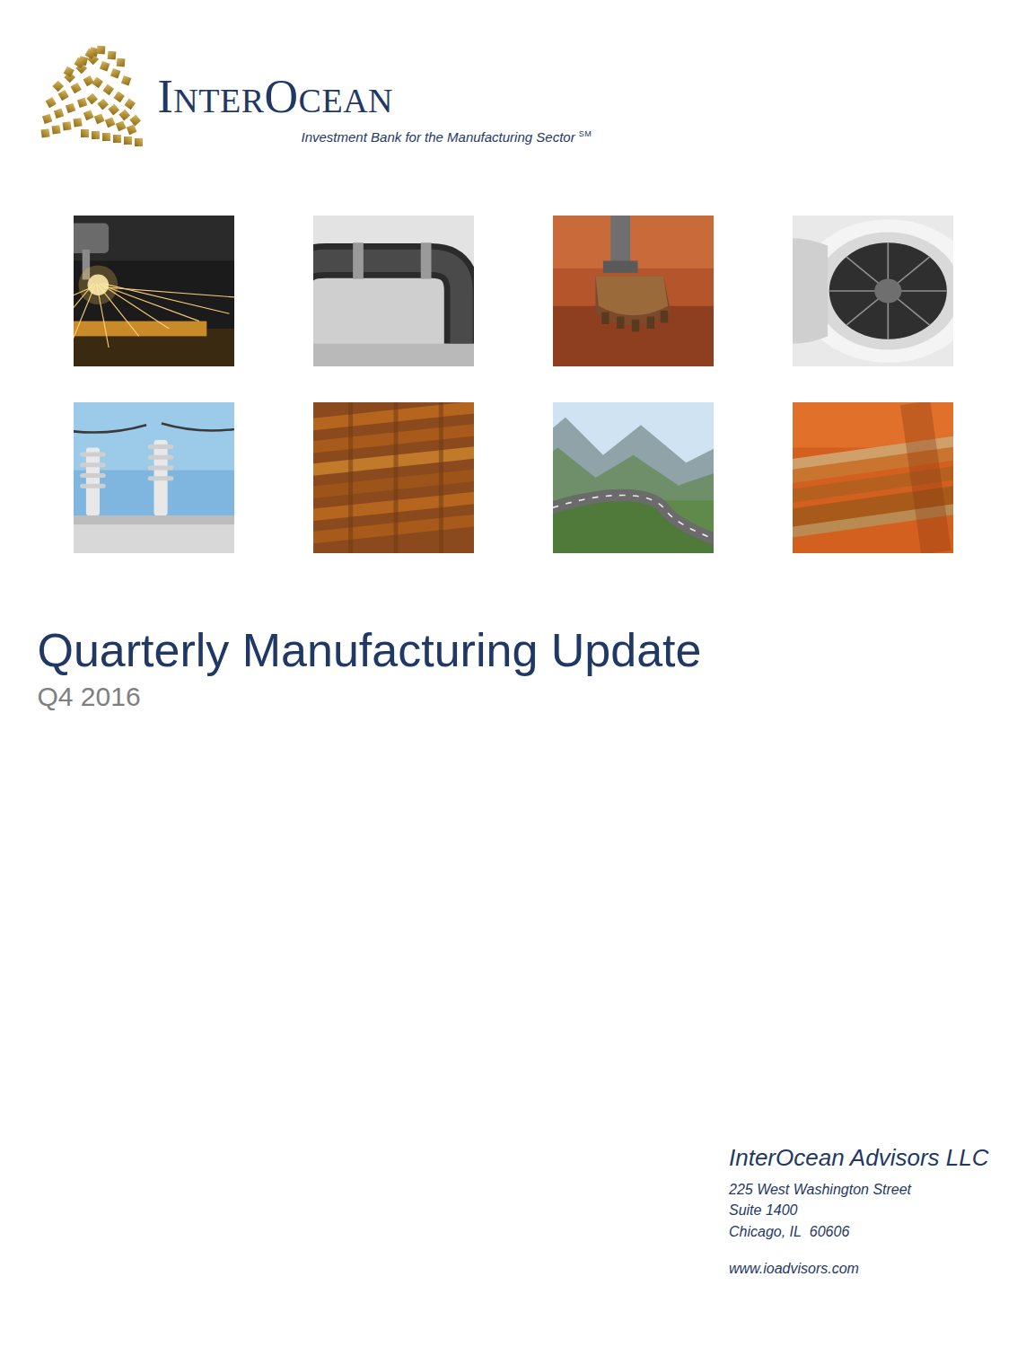INTER OCEAN
Investment Bank for the Manufacturing Sector SM
Metal cutting sparks
Quarterly Manufacturing Update
Q4 2016
InterOcean Advisors LLC
225 West Washington Street
Suite 1400
Chicago, IL 60606
www.ioadvisors.com